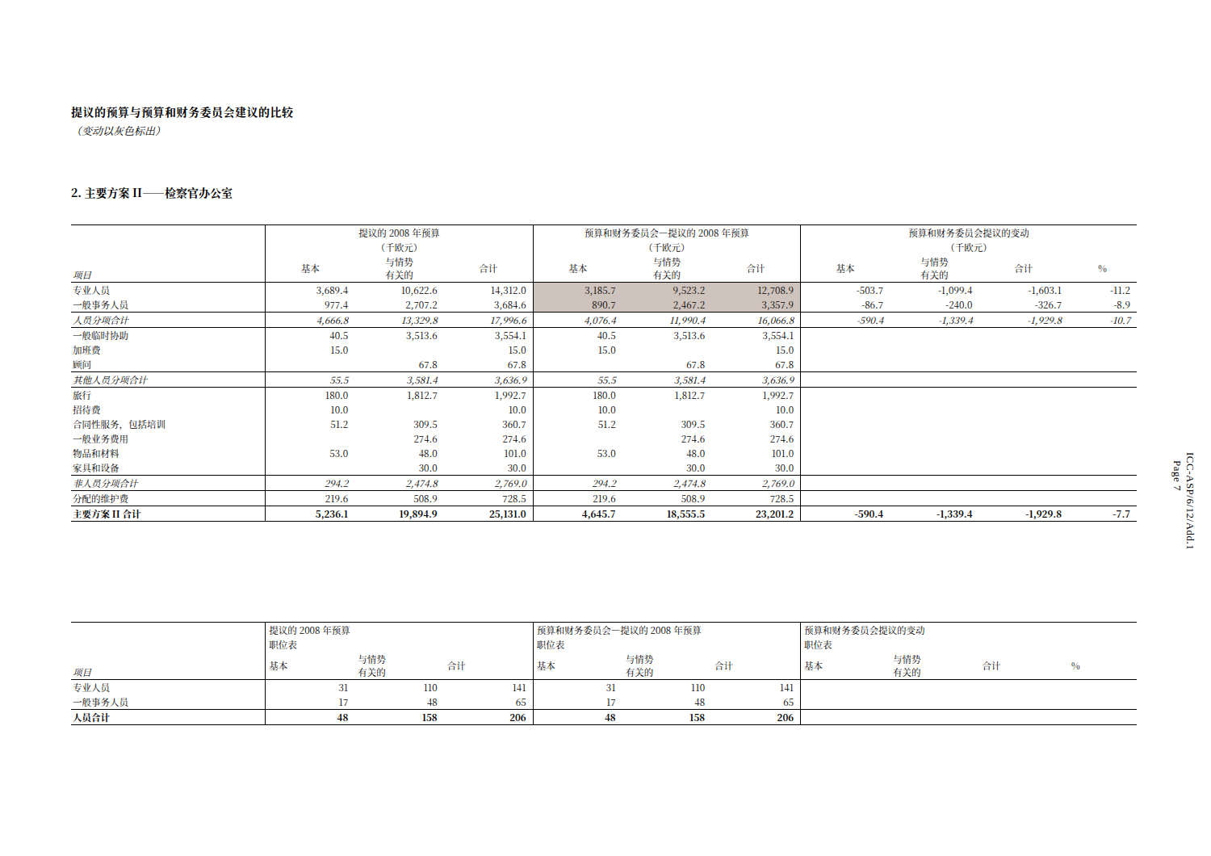提议的预算与预算和财务委员会建议的比较
（变动以灰色标出）
2. 主要方案 II——检察官办公室
| | 提议的 2008 年预算 | 预算和财务委员会—提议的 2008 年预算 | 预算和财务委员会提议的变动 |
| 项目 | （千欧元） | （千欧元） | （千欧元） |
| 基本 | 与情势 有关的 | 合计 | 基本 | 与情势 有关的 | 合计 | 基本 | 与情势 有关的 | 合计 | % |
| 专业人员 | 3,689.4 | 10,622.6 | 14,312.0 | 3,185.7 | 9,523.2 | 12,708.9 | -503.7 | -1,099.4 | -1,603.1 | -11.2 |
| 一般事务人员 | 977.4 | 2,707.2 | 3,684.6 | 890.7 | 2,467.2 | 3,357.9 | -86.7 | -240.0 | -326.7 | -8.9 |
| 人员分项合计 | 4,666.8 | 13,329.8 | 17,996.6 | 4,076.4 | 11,990.4 | 16,066.8 | -590.4 | -1,339.4 | -1,929.8 | -10.7 |
| 一般临时协助 | 40.5 | 3,513.6 | 3,554.1 | 40.5 | 3,513.6 | 3,554.1 | | | | |
| 加班费 | 15.0 | | 15.0 | 15.0 | | 15.0 | | | | |
| 顾问 | | 67.8 | 67.8 | | 67.8 | 67.8 | | | | |
| 其他人员分项合计 | 55.5 | 3,581.4 | 3,636.9 | 55.5 | 3,581.4 | 3,636.9 | | | | |
| 旅行 | 180.0 | 1,812.7 | 1,992.7 | 180.0 | 1,812.7 | 1,992.7 | | | | |
| 招待费 | 10.0 | | 10.0 | 10.0 | | 10.0 | | | | |
| 合同性服务，包括培训 | 51.2 | 309.5 | 360.7 | 51.2 | 309.5 | 360.7 | | | | |
| 一般业务费用 | | 274.6 | 274.6 | | 274.6 | 274.6 | | | | |
| 物品和材料 | 53.0 | 48.0 | 101.0 | 53.0 | 48.0 | 101.0 | | | | |
| 家具和设备 | | 30.0 | 30.0 | | 30.0 | 30.0 | | | | |
| 非人员分项合计 | 294.2 | 2,474.8 | 2,769.0 | 294.2 | 2,474.8 | 2,769.0 | | | | |
| 分配的维护费 | 219.6 | 508.9 | 728.5 | 219.6 | 508.9 | 728.5 | | | | |
| 主要方案 II 合计 | 5,236.1 | 19,894.9 | 25,131.0 | 4,645.7 | 18,555.5 | 23,201.2 | -590.4 | -1,339.4 | -1,929.8 | -7.7 |
| | 提议的 2008 年预算 | 预算和财务委员会—提议的 2008 年预算 | 预算和财务委员会提议的变动 |
| 项目 | 职位表 | 职位表 | 职位表 |
| 基本 | 与情势 有关的 | 合计 | 基本 | 与情势 有关的 | 合计 | 基本 | 与情势 有关的 | 合计 | % |
| 专业人员 | 31 | 110 | 141 | 31 | 110 | 141 | | | | |
| 一般事务人员 | 17 | 48 | 65 | 17 | 48 | 65 | | | | |
| 人员合计 | 48 | 158 | 206 | 48 | 158 | 206 | | | | |
ICC-ASP/6/12/Add.1 Page 7